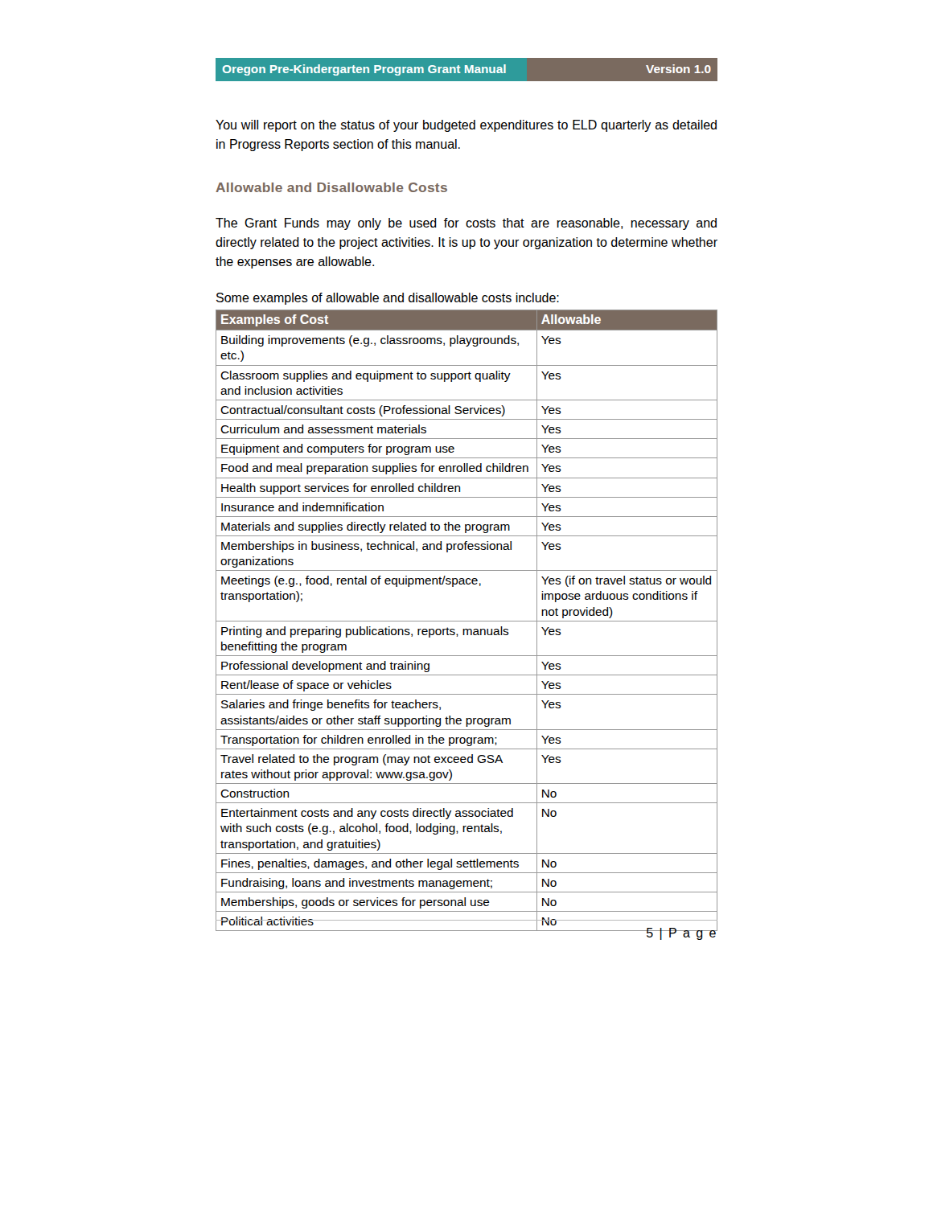Oregon Pre-Kindergarten Program Grant Manual
Version 1.0
You will report on the status of your budgeted expenditures to ELD quarterly as detailed in Progress Reports section of this manual.
Allowable and Disallowable Costs
The Grant Funds may only be used for costs that are reasonable, necessary and directly related to the project activities. It is up to your organization to determine whether the expenses are allowable.
Some examples of allowable and disallowable costs include:
| Examples of Cost | Allowable |
| --- | --- |
| Building improvements (e.g., classrooms, playgrounds, etc.) | Yes |
| Classroom supplies and equipment to support quality and inclusion activities | Yes |
| Contractual/consultant costs (Professional Services) | Yes |
| Curriculum and assessment materials | Yes |
| Equipment and computers for program use | Yes |
| Food and meal preparation supplies for enrolled children | Yes |
| Health support services for enrolled children | Yes |
| Insurance and indemnification | Yes |
| Materials and supplies directly related to the program | Yes |
| Memberships in business, technical, and professional organizations | Yes |
| Meetings (e.g., food, rental of equipment/space, transportation); | Yes (if on travel status or would impose arduous conditions if not provided) |
| Printing and preparing publications, reports, manuals benefitting the program | Yes |
| Professional development and training | Yes |
| Rent/lease of space or vehicles | Yes |
| Salaries and fringe benefits for teachers, assistants/aides or other staff supporting the program | Yes |
| Transportation for children enrolled in the program; | Yes |
| Travel related to the program (may not exceed GSA rates without prior approval: www.gsa.gov) | Yes |
| Construction | No |
| Entertainment costs and any costs directly associated with such costs (e.g., alcohol, food, lodging, rentals, transportation, and gratuities) | No |
| Fines, penalties, damages, and other legal settlements | No |
| Fundraising, loans and investments management; | No |
| Memberships, goods or services for personal use | No |
| Political activities | No |
5 | P a g e